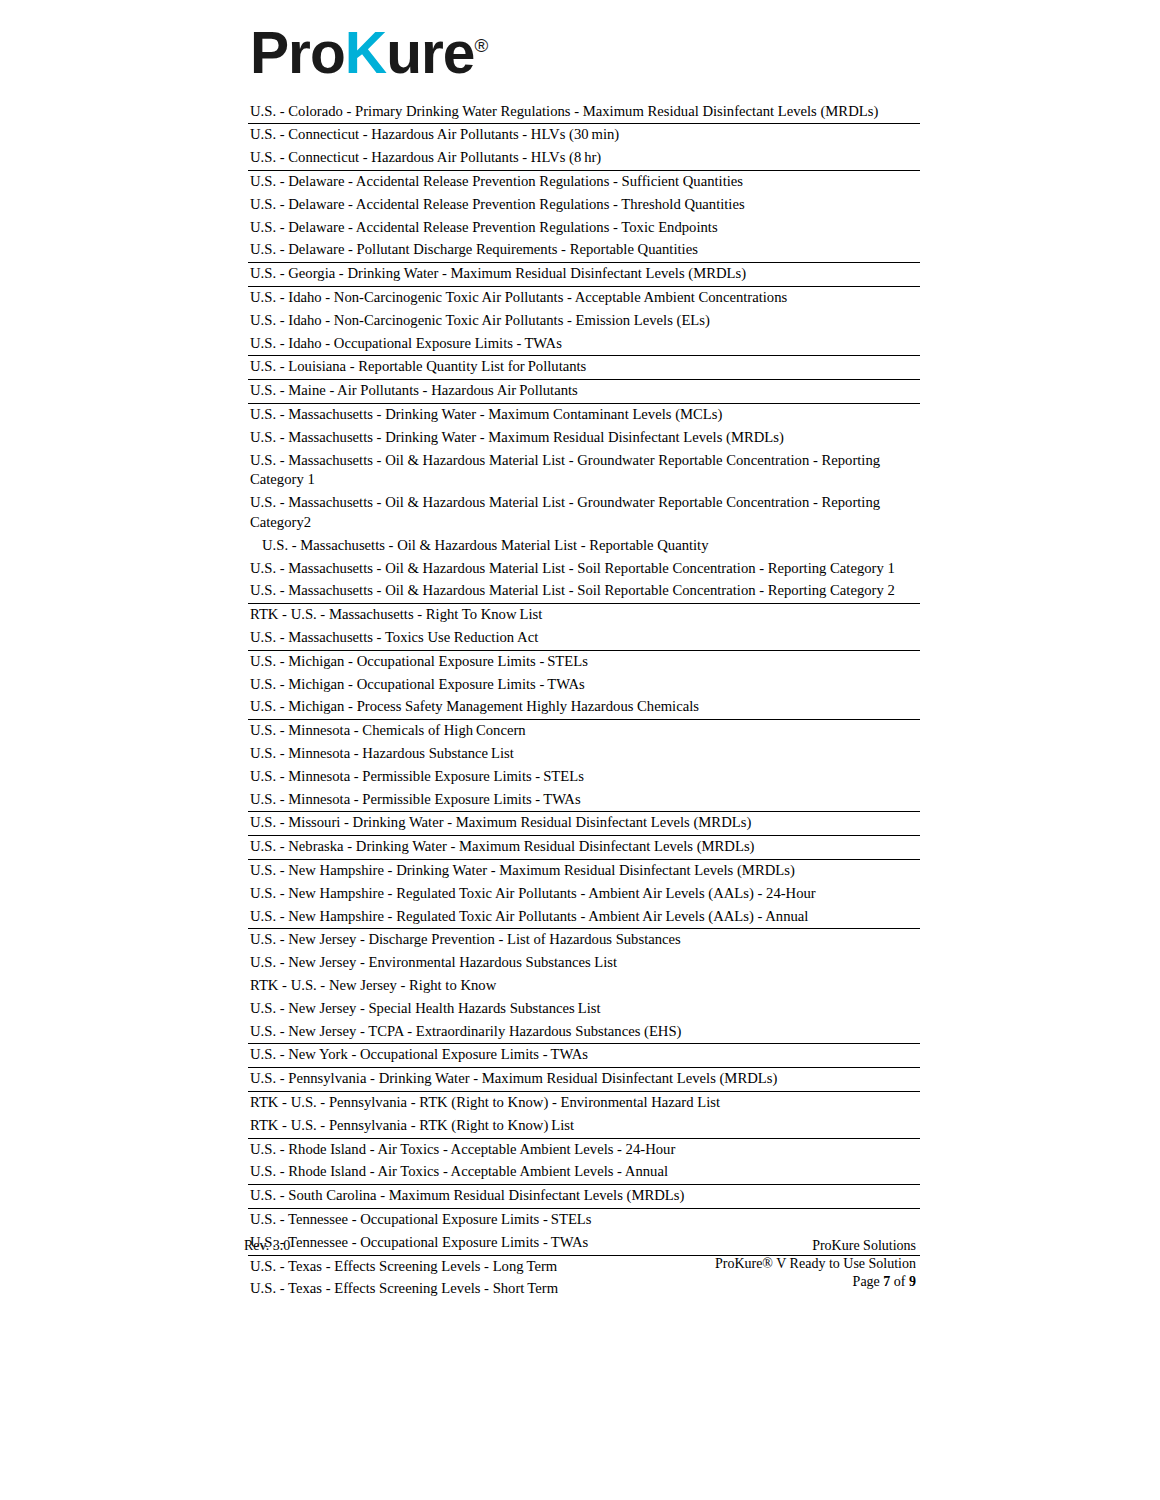ProKure®
| U.S. - Colorado - Primary Drinking Water Regulations - Maximum Residual Disinfectant Levels (MRDLs) |
| U.S. - Connecticut - Hazardous Air Pollutants - HLVs (30 min) |
| U.S. - Connecticut - Hazardous Air Pollutants - HLVs (8 hr) |
| U.S. - Delaware - Accidental Release Prevention Regulations - Sufficient Quantities |
| U.S. - Delaware - Accidental Release Prevention Regulations - Threshold Quantities |
| U.S. - Delaware - Accidental Release Prevention Regulations - Toxic Endpoints |
| U.S. - Delaware - Pollutant Discharge Requirements - Reportable Quantities |
| U.S. - Georgia - Drinking Water - Maximum Residual Disinfectant Levels (MRDLs) |
| U.S. - Idaho - Non-Carcinogenic Toxic Air Pollutants - Acceptable Ambient Concentrations |
| U.S. - Idaho - Non-Carcinogenic Toxic Air Pollutants - Emission Levels (ELs) |
| U.S. - Idaho - Occupational Exposure Limits - TWAs |
| U.S. - Louisiana - Reportable Quantity List for Pollutants |
| U.S. - Maine - Air Pollutants - Hazardous Air Pollutants |
| U.S. - Massachusetts - Drinking Water - Maximum Contaminant Levels (MCLs) |
| U.S. - Massachusetts - Drinking Water - Maximum Residual Disinfectant Levels (MRDLs) |
| U.S. - Massachusetts - Oil & Hazardous Material List - Groundwater Reportable Concentration - Reporting Category 1 |
| U.S. - Massachusetts - Oil & Hazardous Material List - Groundwater Reportable Concentration - Reporting Category2 |
| U.S. - Massachusetts - Oil & Hazardous Material List - Reportable Quantity |
| U.S. - Massachusetts - Oil & Hazardous Material List - Soil Reportable Concentration - Reporting Category 1 |
| U.S. - Massachusetts - Oil & Hazardous Material List - Soil Reportable Concentration - Reporting Category 2 |
| RTK - U.S. - Massachusetts - Right To Know List |
| U.S. - Massachusetts - Toxics Use Reduction Act |
| U.S. - Michigan - Occupational Exposure Limits - STELs |
| U.S. - Michigan - Occupational Exposure Limits - TWAs |
| U.S. - Michigan - Process Safety Management Highly Hazardous Chemicals |
| U.S. - Minnesota - Chemicals of High Concern |
| U.S. - Minnesota - Hazardous Substance List |
| U.S. - Minnesota - Permissible Exposure Limits - STELs |
| U.S. - Minnesota - Permissible Exposure Limits - TWAs |
| U.S. - Missouri - Drinking Water - Maximum Residual Disinfectant Levels (MRDLs) |
| U.S. - Nebraska - Drinking Water - Maximum Residual Disinfectant Levels (MRDLs) |
| U.S. - New Hampshire - Drinking Water - Maximum Residual Disinfectant Levels (MRDLs) |
| U.S. - New Hampshire - Regulated Toxic Air Pollutants - Ambient Air Levels (AALs) - 24-Hour |
| U.S. - New Hampshire - Regulated Toxic Air Pollutants - Ambient Air Levels (AALs) - Annual |
| U.S. - New Jersey - Discharge Prevention - List of Hazardous Substances |
| U.S. - New Jersey - Environmental Hazardous Substances List |
| RTK - U.S. - New Jersey - Right to Know |
| U.S. - New Jersey - Special Health Hazards Substances List |
| U.S. - New Jersey - TCPA - Extraordinarily Hazardous Substances (EHS) |
| U.S. - New York - Occupational Exposure Limits - TWAs |
| U.S. - Pennsylvania - Drinking Water - Maximum Residual Disinfectant Levels (MRDLs) |
| RTK - U.S. - Pennsylvania - RTK (Right to Know) - Environmental Hazard List |
| RTK - U.S. - Pennsylvania - RTK (Right to Know) List |
| U.S. - Rhode Island - Air Toxics - Acceptable Ambient Levels - 24-Hour |
| U.S. - Rhode Island - Air Toxics - Acceptable Ambient Levels - Annual |
| U.S. - South Carolina - Maximum Residual Disinfectant Levels (MRDLs) |
| U.S. - Tennessee - Occupational Exposure Limits - STELs |
| U.S. - Tennessee - Occupational Exposure Limits - TWAs |
| U.S. - Texas - Effects Screening Levels - Long Term |
| U.S. - Texas - Effects Screening Levels - Short Term |
Rev. 3.0
ProKure Solutions
ProKure® V Ready to Use Solution
Page 7 of 9